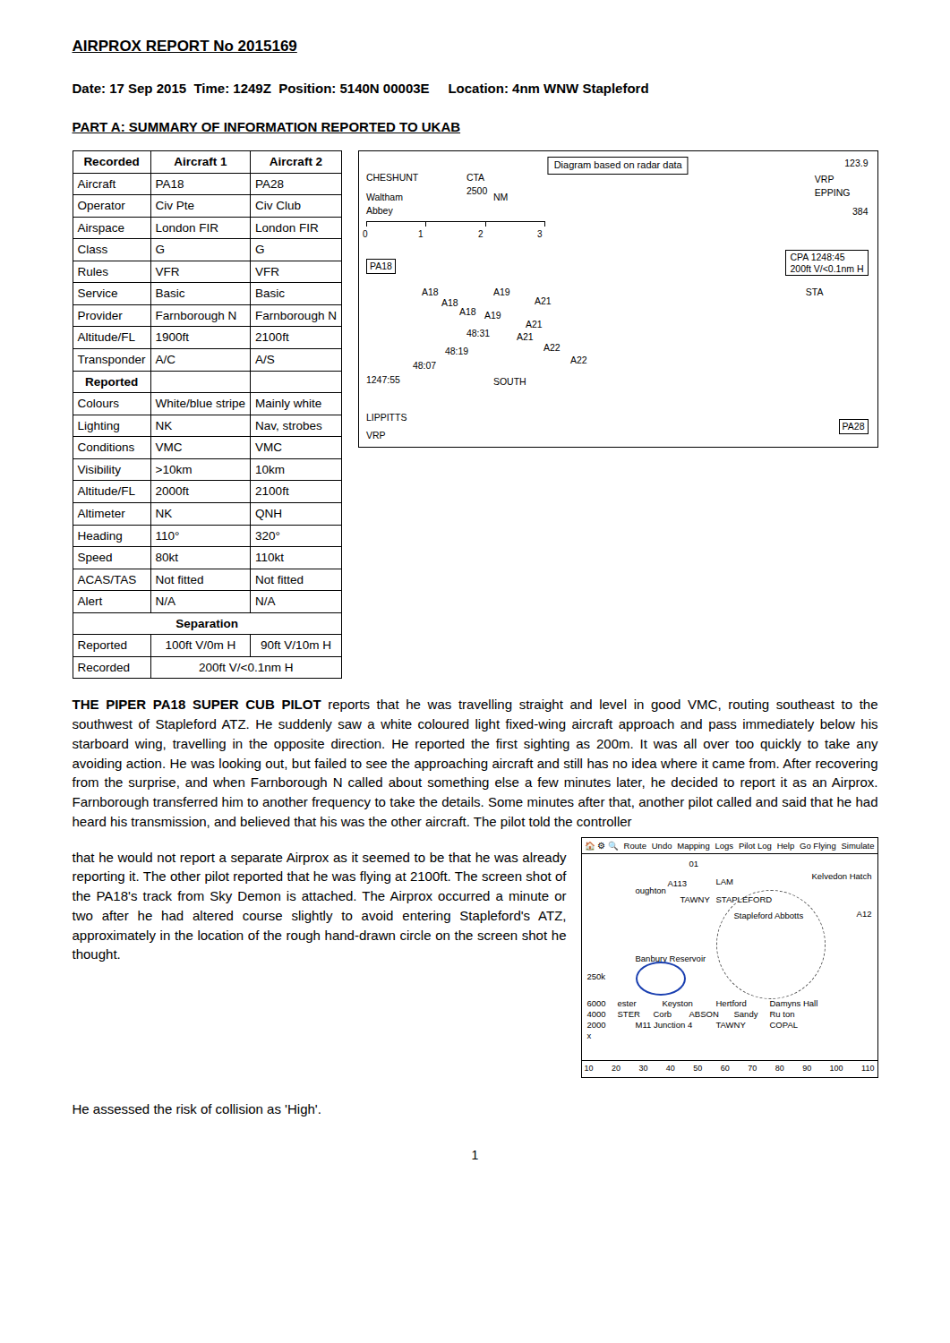AIRPROX REPORT No 2015169
Date: 17 Sep 2015 Time: 1249Z Position: 5140N 00003E Location: 4nm WNW Stapleford
PART A: SUMMARY OF INFORMATION REPORTED TO UKAB
| Recorded | Aircraft 1 | Aircraft 2 |
| --- | --- | --- |
| Aircraft | PA18 | PA28 |
| Operator | Civ Pte | Civ Club |
| Airspace | London FIR | London FIR |
| Class | G | G |
| Rules | VFR | VFR |
| Service | Basic | Basic |
| Provider | Farnborough N | Farnborough N |
| Altitude/FL | 1900ft | 2100ft |
| Transponder | A/C | A/S |
| Reported | | |
| Colours | White/blue stripe | Mainly white |
| Lighting | NK | Nav, strobes |
| Conditions | VMC | VMC |
| Visibility | >10km | 10km |
| Altitude/FL | 2000ft | 2100ft |
| Altimeter | NK | QNH |
| Heading | 110° | 320° |
| Speed | 80kt | 110kt |
| ACAS/TAS | Not fitted | Not fitted |
| Alert | N/A | N/A |
| Separation |
| Reported | 100ft V/0m H | 90ft V/10m H |
| Recorded | 200ft V/<0.1nm H |
Diagram based on radar data
123.9
VRP
EPPING
CHESHUNT
CTA
2500
NM
0 1 2 3
Waltham
Abbey
PA18
A18
A18
A18
A19
A19
A21
A21
A21
A22
A22
48:31
48:19
48:07
1247:55
CPA 1248:45
200ft V/<0.1nm H
PA28
384
STA
SOUTH
LIPPITTS
VRP
THE PIPER PA18 SUPER CUB PILOT reports that he was travelling straight and level in good VMC, routing southeast to the southwest of Stapleford ATZ. He suddenly saw a white coloured light fixed-wing aircraft approach and pass immediately below his starboard wing, travelling in the opposite direction. He reported the first sighting as 200m. It was all over too quickly to take any avoiding action. He was looking out, but failed to see the approaching aircraft and still has no idea where it came from. After recovering from the surprise, and when Farnborough N called about something else a few minutes later, he decided to report it as an Airprox. Farnborough transferred him to another frequency to take the details. Some minutes after that, another pilot called and said that he had heard his transmission, and believed that his was the other aircraft. The pilot told the controller
🏠 ⚙ 🔍 Route Undo Mapping Logs Pilot Log Help Go Flying Simulate
01
Kelvedon Hatch
A113
LAM
oughton
TAWNY
STAPLEFORD
Stapleford Abbotts
A12
Banbury Reservoir
250k
6000
4000
2000
x
ester
Keyston
Hertford
Damyns Hall
STER
Corb
ABSON
Sandy
Ru ton
M11 Junction 4
TAWNY
COPAL
102030405060708090100110
that he would not report a separate Airprox as it seemed to be that he was already reporting it. The other pilot reported that he was flying at 2100ft. The screen shot of the PA18's track from Sky Demon is attached. The Airprox occurred a minute or two after he had altered course slightly to avoid entering Stapleford's ATZ, approximately in the location of the rough hand-drawn circle on the screen shot he thought.
He assessed the risk of collision as 'High'.
1